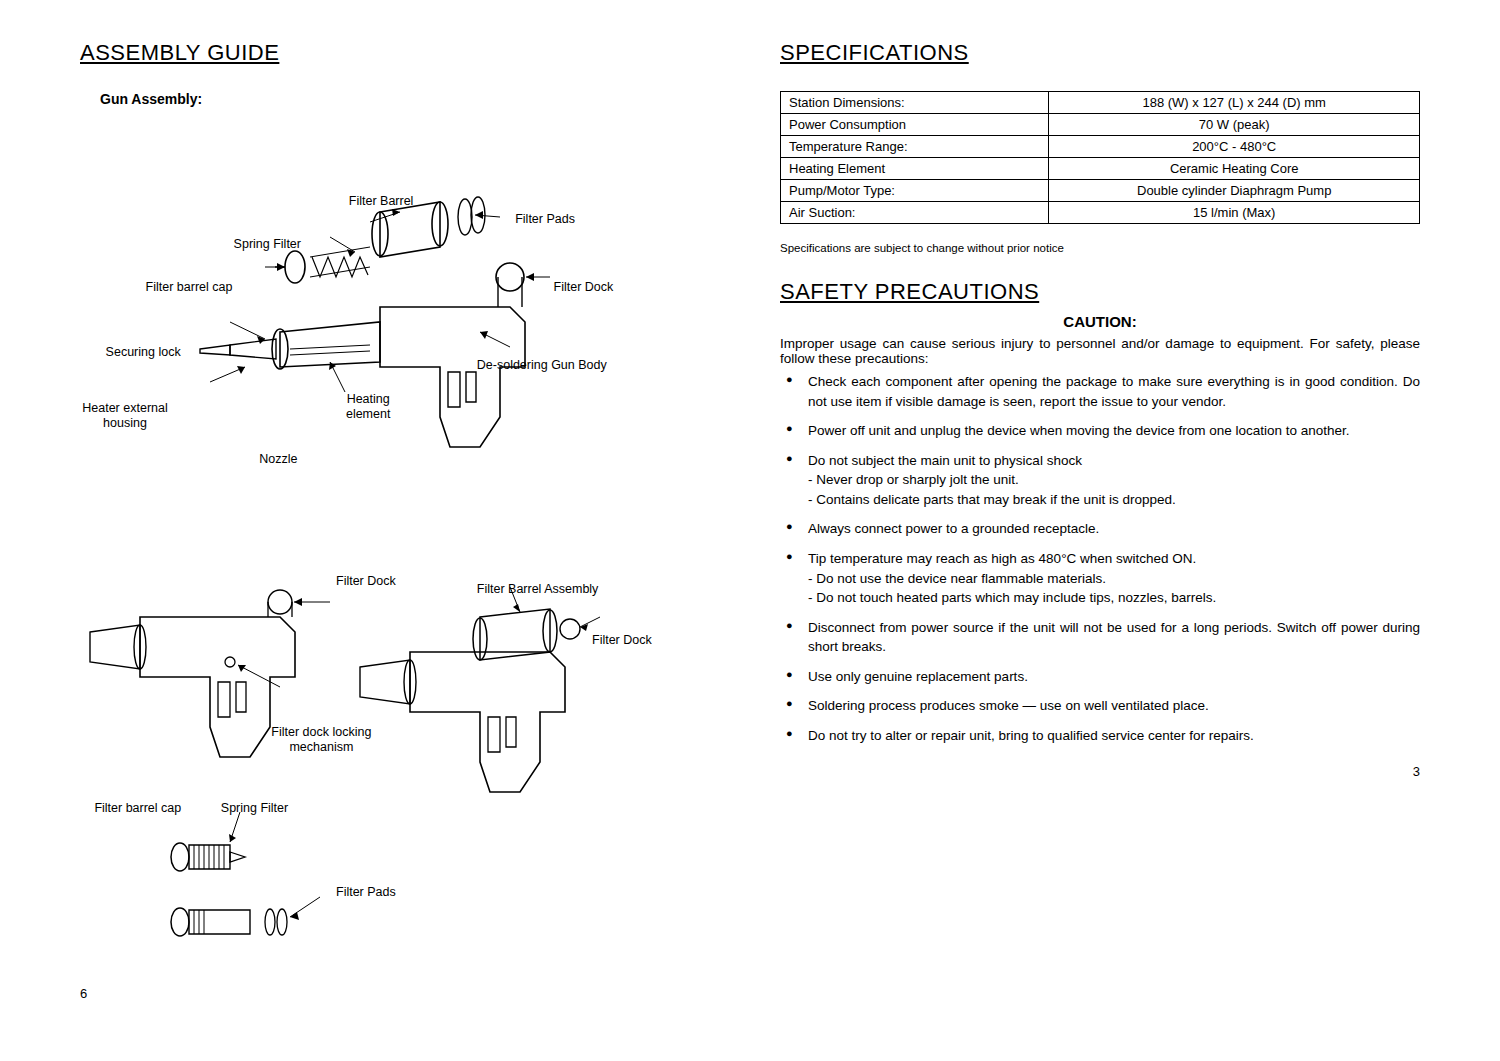ASSEMBLY GUIDE
Gun Assembly:
Filter Barrel
Filter Pads
Spring Filter
Filter barrel cap
Filter Dock
Securing lock
Heater external housing
Heating element
Nozzle
De-soldering Gun Body
Filter Dock
Filter Barrel Assembly
Filter Dock
Filter dock locking mechanism
Filter barrel cap
Spring Filter
Filter Pads
6
SPECIFICATIONS
| Station Dimensions: | 188 (W) x 127 (L) x 244 (D) mm |
| Power Consumption | 70 W (peak) |
| Temperature Range: | 200°C - 480°C |
| Heating Element | Ceramic Heating Core |
| Pump/Motor Type: | Double cylinder Diaphragm Pump |
| Air Suction: | 15 l/min (Max) |
Specifications are subject to change without prior notice
SAFETY PRECAUTIONS
CAUTION:
Improper usage can cause serious injury to personnel and/or damage to equipment. For safety, please follow these precautions:
Check each component after opening the package to make sure everything is in good condition. Do not use item if visible damage is seen, report the issue to your vendor.
Power off unit and unplug the device when moving the device from one location to another.
Do not subject the main unit to physical shock - Never drop or sharply jolt the unit. - Contains delicate parts that may break if the unit is dropped.
Always connect power to a grounded receptacle.
Tip temperature may reach as high as 480°C when switched ON. - Do not use the device near flammable materials. - Do not touch heated parts which may include tips, nozzles, barrels.
Disconnect from power source if the unit will not be used for a long periods. Switch off power during short breaks.
Use only genuine replacement parts.
Soldering process produces smoke — use on well ventilated place.
Do not try to alter or repair unit, bring to qualified service center for repairs.
3